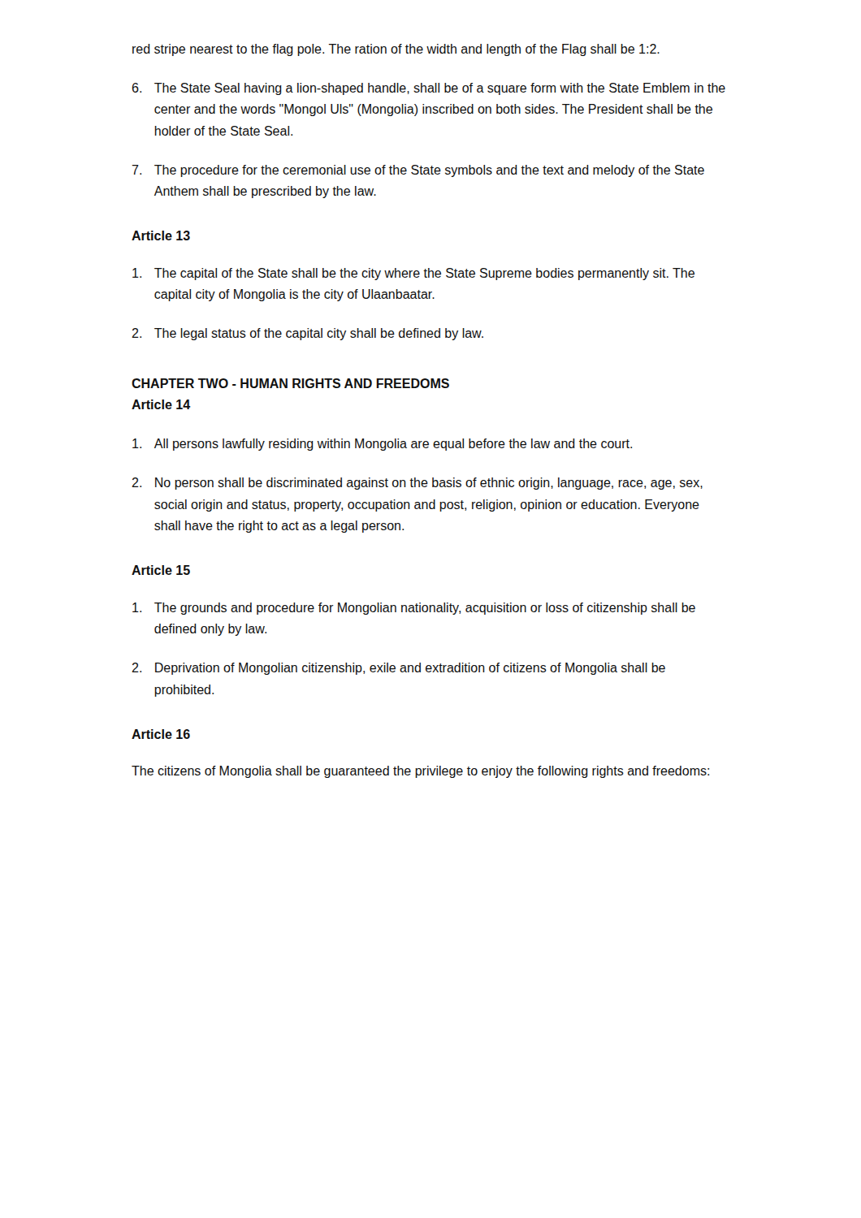red stripe nearest to the flag pole. The ration of the width and length of the Flag shall be 1:2.
6. The State Seal having a lion-shaped handle, shall be of a square form with the State Emblem in the center and the words "Mongol Uls" (Mongolia) inscribed on both sides. The President shall be the holder of the State Seal.
7. The procedure for the ceremonial use of the State symbols and the text and melody of the State Anthem shall be prescribed by the law.
Article 13
1. The capital of the State shall be the city where the State Supreme bodies permanently sit. The capital city of Mongolia is the city of Ulaanbaatar.
2. The legal status of the capital city shall be defined by law.
CHAPTER TWO - HUMAN RIGHTS AND FREEDOMS
Article 14
1. All persons lawfully residing within Mongolia are equal before the law and the court.
2. No person shall be discriminated against on the basis of ethnic origin, language, race, age, sex, social origin and status, property, occupation and post, religion, opinion or education. Everyone shall have the right to act as a legal person.
Article 15
1. The grounds and procedure for Mongolian nationality, acquisition or loss of citizenship shall be defined only by law.
2. Deprivation of Mongolian citizenship, exile and extradition of citizens of Mongolia shall be prohibited.
Article 16
The citizens of Mongolia shall be guaranteed the privilege to enjoy the following rights and freedoms: